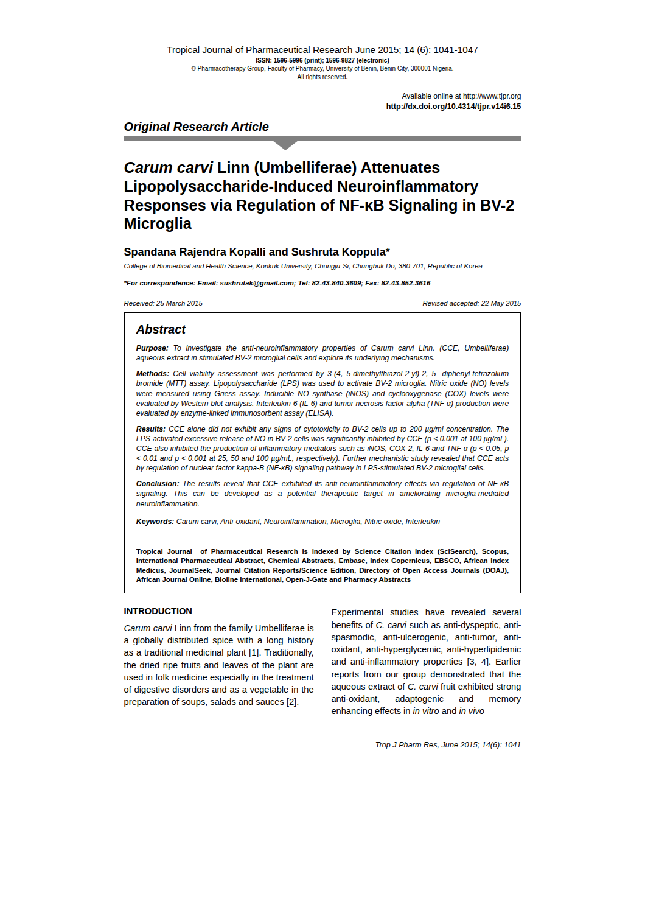Tropical Journal of Pharmaceutical Research June 2015; 14 (6): 1041-1047
ISSN: 1596-5996 (print); 1596-9827 (electronic)
© Pharmacotherapy Group, Faculty of Pharmacy, University of Benin, Benin City, 300001 Nigeria.
All rights reserved.
Available online at http://www.tjpr.org
http://dx.doi.org/10.4314/tjpr.v14i6.15
Original Research Article
Carum carvi Linn (Umbelliferae) Attenuates Lipopolysaccharide-Induced Neuroinflammatory Responses via Regulation of NF-κB Signaling in BV-2 Microglia
Spandana Rajendra Kopalli and Sushruta Koppula*
College of Biomedical and Health Science, Konkuk University, Chungju-Si, Chungbuk Do, 380-701, Republic of Korea
*For correspondence: Email: sushrutak@gmail.com; Tel: 82-43-840-3609; Fax: 82-43-852-3616
Received: 25 March 2015 Revised accepted: 22 May 2015
Abstract
Purpose: To investigate the anti-neuroinflammatory properties of Carum carvi Linn. (CCE, Umbelliferae) aqueous extract in stimulated BV-2 microglial cells and explore its underlying mechanisms.
Methods: Cell viability assessment was performed by 3-(4, 5-dimethylthiazol-2-yl)-2, 5- diphenyl-tetrazolium bromide (MTT) assay. Lipopolysaccharide (LPS) was used to activate BV-2 microglia. Nitric oxide (NO) levels were measured using Griess assay. Inducible NO synthase (iNOS) and cyclooxygenase (COX) levels were evaluated by Western blot analysis. Interleukin-6 (IL-6) and tumor necrosis factor-alpha (TNF-α) production were evaluated by enzyme-linked immunosorbent assay (ELISA).
Results: CCE alone did not exhibit any signs of cytotoxicity to BV-2 cells up to 200 µg/ml concentration. The LPS-activated excessive release of NO in BV-2 cells was significantly inhibited by CCE (p < 0.001 at 100 µg/mL). CCE also inhibited the production of inflammatory mediators such as iNOS, COX-2, IL-6 and TNF-α (p < 0.05, p < 0.01 and p < 0.001 at 25, 50 and 100 µg/mL, respectively). Further mechanistic study revealed that CCE acts by regulation of nuclear factor kappa-B (NF-κB) signaling pathway in LPS-stimulated BV-2 microglial cells.
Conclusion: The results reveal that CCE exhibited its anti-neuroinflammatory effects via regulation of NF-κB signaling. This can be developed as a potential therapeutic target in ameliorating microglia-mediated neuroinflammation.
Keywords: Carum carvi, Anti-oxidant, Neuroinflammation, Microglia, Nitric oxide, Interleukin
Tropical Journal of Pharmaceutical Research is indexed by Science Citation Index (SciSearch), Scopus, International Pharmaceutical Abstract, Chemical Abstracts, Embase, Index Copernicus, EBSCO, African Index Medicus, JournalSeek, Journal Citation Reports/Science Edition, Directory of Open Access Journals (DOAJ), African Journal Online, Bioline International, Open-J-Gate and Pharmacy Abstracts
INTRODUCTION
Carum carvi Linn from the family Umbelliferae is a globally distributed spice with a long history as a traditional medicinal plant [1]. Traditionally, the dried ripe fruits and leaves of the plant are used in folk medicine especially in the treatment of digestive disorders and as a vegetable in the preparation of soups, salads and sauces [2].
Experimental studies have revealed several benefits of C. carvi such as anti-dyspeptic, anti-spasmodic, anti-ulcerogenic, anti-tumor, anti-oxidant, anti-hyperglycemic, anti-hyperlipidemic and anti-inflammatory properties [3, 4]. Earlier reports from our group demonstrated that the aqueous extract of C. carvi fruit exhibited strong anti-oxidant, adaptogenic and memory enhancing effects in in vitro and in vivo
Trop J Pharm Res, June 2015; 14(6): 1041